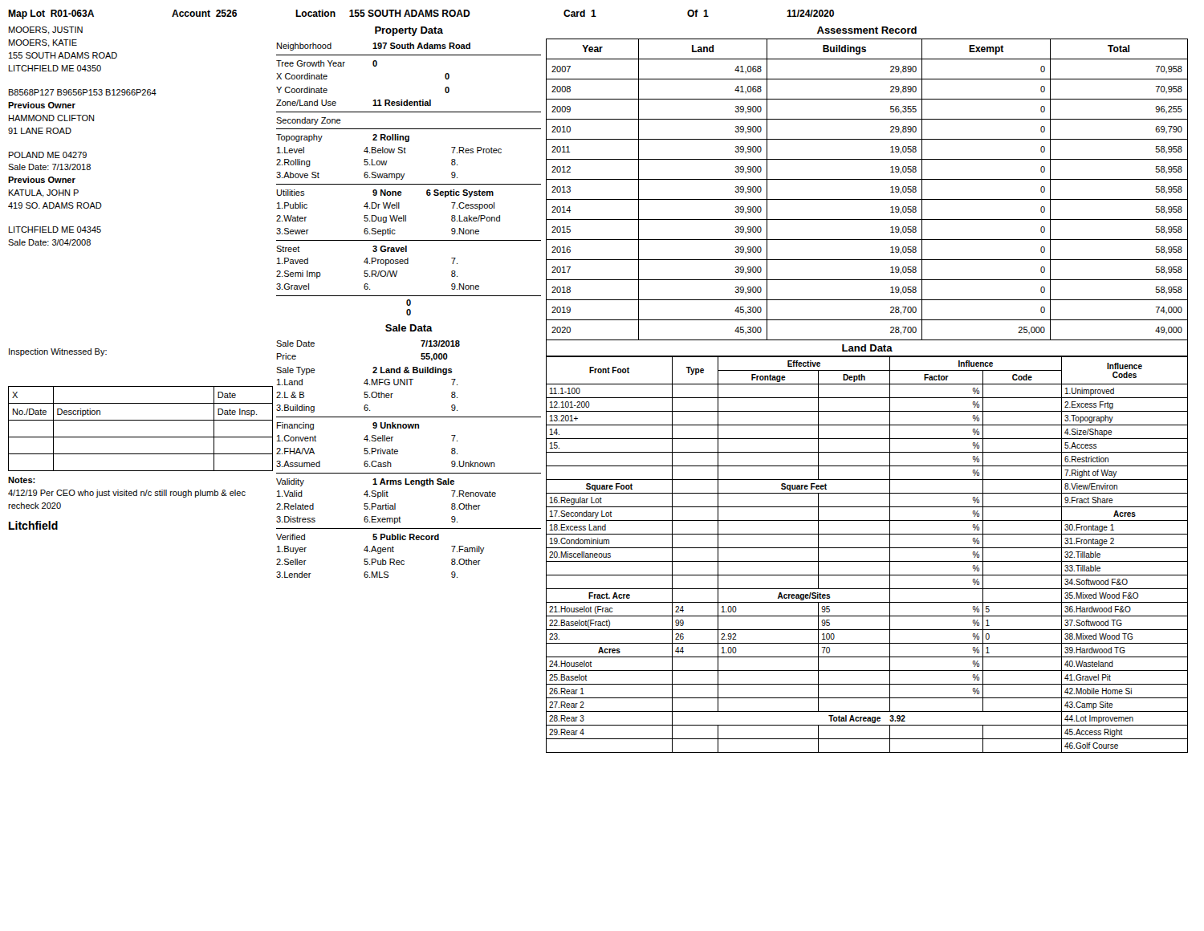Map Lot R01-063A Account 2526 Location 155 SOUTH ADAMS ROAD Card 1 Of 1 11/24/2020
MOOERS, JUSTIN
MOOERS, KATIE
155 SOUTH ADAMS ROAD
LITCHFIELD ME 04350
B8568P127 B9656P153 B12966P264
Previous Owner
HAMMOND CLIFTON
91 LANE ROAD
POLAND ME 04279
Sale Date: 7/13/2018
Previous Owner
KATULA, JOHN P
419 SO. ADAMS ROAD
LITCHFIELD ME 04345
Sale Date: 3/04/2008
Inspection Witnessed By:
| X | | Date |
| No./Date | Description | Date Insp. |
Notes:
4/12/19 Per CEO who just visited n/c still rough plumb & elec recheck 2020
Litchfield
Property Data
Neighborhood
197 South Adams Road
Tree Growth Year
0
X Coordinate
0
Y Coordinate
0
Zone/Land Use
11 Residential
Secondary Zone
Topography
2 Rolling
1.Level
4.Below St
7.Res Protec
2.Rolling
5.Low
8.
3.Above St
6.Swampy
9.
Utilities
9 None
6 Septic System
1.Public
4.Dr Well
7.Cesspool
2.Water
5.Dug Well
8.Lake/Pond
3.Sewer
6.Septic
9.None
Street
3 Gravel
1.Paved
4.Proposed
7.
2.Semi Imp
5.R/O/W
8.
3.Gravel
6.
9.None
0
0
Sale Data
Sale Date
7/13/2018
Price
55,000
Sale Type
2 Land & Buildings
1.Land
4.MFG UNIT
7.
2.L & B
5.Other
8.
3.Building
6.
9.
Financing
9 Unknown
1.Convent
4.Seller
7.
2.FHA/VA
5.Private
8.
3.Assumed
6.Cash
9.Unknown
Validity
1 Arms Length Sale
1.Valid
4.Split
7.Renovate
2.Related
5.Partial
8.Other
3.Distress
6.Exempt
9.
Verified
5 Public Record
1.Buyer
4.Agent
7.Family
2.Seller
5.Pub Rec
8.Other
3.Lender
6.MLS
9.
Assessment Record
| Year | Land | Buildings | Exempt | Total |
| --- | --- | --- | --- | --- |
| 2007 | 41,068 | 29,890 | 0 | 70,958 |
| 2008 | 41,068 | 29,890 | 0 | 70,958 |
| 2009 | 39,900 | 56,355 | 0 | 96,255 |
| 2010 | 39,900 | 29,890 | 0 | 69,790 |
| 2011 | 39,900 | 19,058 | 0 | 58,958 |
| 2012 | 39,900 | 19,058 | 0 | 58,958 |
| 2013 | 39,900 | 19,058 | 0 | 58,958 |
| 2014 | 39,900 | 19,058 | 0 | 58,958 |
| 2015 | 39,900 | 19,058 | 0 | 58,958 |
| 2016 | 39,900 | 19,058 | 0 | 58,958 |
| 2017 | 39,900 | 19,058 | 0 | 58,958 |
| 2018 | 39,900 | 19,058 | 0 | 58,958 |
| 2019 | 45,300 | 28,700 | 0 | 74,000 |
| 2020 | 45,300 | 28,700 | 25,000 | 49,000 |
Land Data
| Front Foot | Type | Effective | Influence | Influence Codes |
| --- | --- | --- | --- | --- |
| Frontage | Depth | Factor | Code |
| 11.1-100 | | | | % | | 1.Unimproved |
| 12.101-200 | | | | % | | 2.Excess Frtg |
| 13.201+ | | | | % | | 3.Topography |
| 14. | | | | % | | 4.Size/Shape |
| 15. | | | | % | | 5.Access |
| | | | | % | | 6.Restriction |
| | | | | % | | 7.Right of Way |
| Square Foot | | Square Feet | | | 8.View/Environ |
| 16.Regular Lot | | | | % | | 9.Fract Share |
| 17.Secondary Lot | | | | % | | Acres |
| 18.Excess Land | | | | % | | 30.Frontage 1 |
| 19.Condominium | | | | % | | 31.Frontage 2 |
| 20.Miscellaneous | | | | % | | 32.Tillable |
| | | | | % | | 33.Tillable |
| | | | | % | | 34.Softwood F&O |
| Fract. Acre | | Acreage/Sites | | | 35.Mixed Wood F&O |
| 21.Houselot (Frac | 24 | 1.00 | 95 | % | 5 | 36.Hardwood F&O |
| 22.Baselot(Fract) | 99 | | 95 | % | 1 | 37.Softwood TG |
| 23. | 26 | 2.92 | 100 | % | 0 | 38.Mixed Wood TG |
| Acres | 44 | 1.00 | 70 | % | 1 | 39.Hardwood TG |
| 24.Houselot | | | | % | | 40.Wasteland |
| 25.Baselot | | | | % | | 41.Gravel Pit |
| 26.Rear 1 | | | | % | | 42.Mobile Home Si |
| 27.Rear 2 | | | | | | 43.Camp Site |
| 28.Rear 3 | Total Acreage 3.92 | 44.Lot Improvemen |
| 29.Rear 4 | | | | | | 45.Access Right |
| | | | | | | 46.Golf Course |